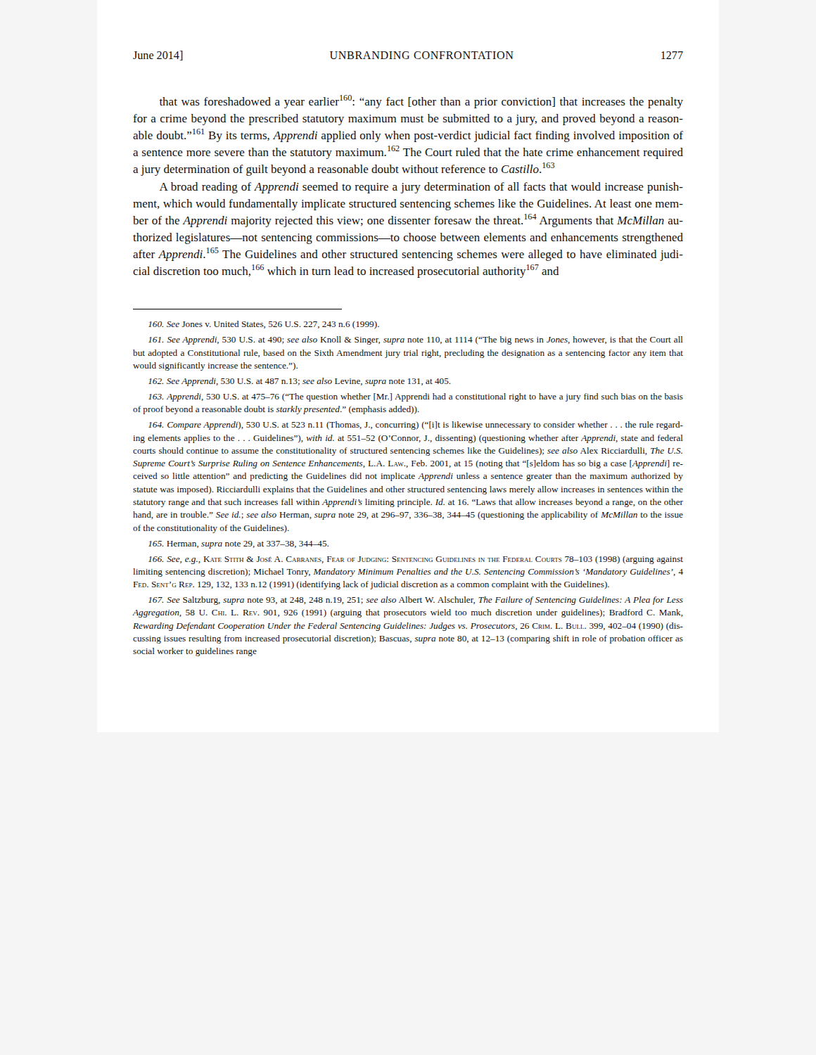June 2014] Unbranding Confrontation 1277
that was foreshadowed a year earlier160: “any fact [other than a prior conviction] that increases the penalty for a crime beyond the prescribed statutory maximum must be submitted to a jury, and proved beyond a reasonable doubt.”161 By its terms, Apprendi applied only when post-verdict judicial fact finding involved imposition of a sentence more severe than the statutory maximum.162 The Court ruled that the hate crime enhancement required a jury determination of guilt beyond a reasonable doubt without reference to Castillo.163
A broad reading of Apprendi seemed to require a jury determination of all facts that would increase punishment, which would fundamentally implicate structured sentencing schemes like the Guidelines. At least one member of the Apprendi majority rejected this view; one dissenter foresaw the threat.164 Arguments that McMillan authorized legislatures—not sentencing commissions—to choose between elements and enhancements strengthened after Apprendi.165 The Guidelines and other structured sentencing schemes were alleged to have eliminated judicial discretion too much,166 which in turn lead to increased prosecutorial authority167 and
160. See Jones v. United States, 526 U.S. 227, 243 n.6 (1999).
161. See Apprendi, 530 U.S. at 490; see also Knoll & Singer, supra note 110, at 1114 (“The big news in Jones, however, is that the Court all but adopted a Constitutional rule, based on the Sixth Amendment jury trial right, precluding the designation as a sentencing factor any item that would significantly increase the sentence.”).
162. See Apprendi, 530 U.S. at 487 n.13; see also Levine, supra note 131, at 405.
163. Apprendi, 530 U.S. at 475–76 (“The question whether [Mr.] Apprendi had a constitutional right to have a jury find such bias on the basis of proof beyond a reasonable doubt is starkly presented.” (emphasis added)).
164. Compare Apprendi), 530 U.S. at 523 n.11 (Thomas, J., concurring) (“[i]t is likewise unnecessary to consider whether . . . the rule regarding elements applies to the . . . Guidelines”), with id. at 551–52 (O’Connor, J., dissenting) (questioning whether after Apprendi, state and federal courts should continue to assume the constitutionality of structured sentencing schemes like the Guidelines); see also Alex Ricciardulli, The U.S. Supreme Court’s Surprise Ruling on Sentence Enhancements, L.A. Law., Feb. 2001, at 15 (noting that “[s]eldom has so big a case [Apprendi] received so little attention” and predicting the Guidelines did not implicate Apprendi unless a sentence greater than the maximum authorized by statute was imposed). Ricciardulli explains that the Guidelines and other structured sentencing laws merely allow increases in sentences within the statutory range and that such increases fall within Apprendi’s limiting principle. Id. at 16. “Laws that allow increases beyond a range, on the other hand, are in trouble.” See id.; see also Herman, supra note 29, at 296–97, 336–38, 344–45 (questioning the applicability of McMillan to the issue of the constitutionality of the Guidelines).
165. Herman, supra note 29, at 337–38, 344–45.
166. See, e.g., Kate Stith & José A. Cabranes, Fear of Judging: Sentencing Guidelines in the Federal Courts 78–103 (1998) (arguing against limiting sentencing discretion); Michael Tonry, Mandatory Minimum Penalties and the U.S. Sentencing Commission’s ‘Mandatory Guidelines’, 4 Fed. Sent’g Rep. 129, 132, 133 n.12 (1991) (identifying lack of judicial discretion as a common complaint with the Guidelines).
167. See Saltzburg, supra note 93, at 248, 248 n.19, 251; see also Albert W. Alschuler, The Failure of Sentencing Guidelines: A Plea for Less Aggregation, 58 U. Chi. L. Rev. 901, 926 (1991) (arguing that prosecutors wield too much discretion under guidelines); Bradford C. Mank, Rewarding Defendant Cooperation Under the Federal Sentencing Guidelines: Judges vs. Prosecutors, 26 Crim. L. Bull. 399, 402–04 (1990) (discussing issues resulting from increased prosecutorial discretion); Bascuas, supra note 80, at 12–13 (comparing shift in role of probation officer as social worker to guidelines range